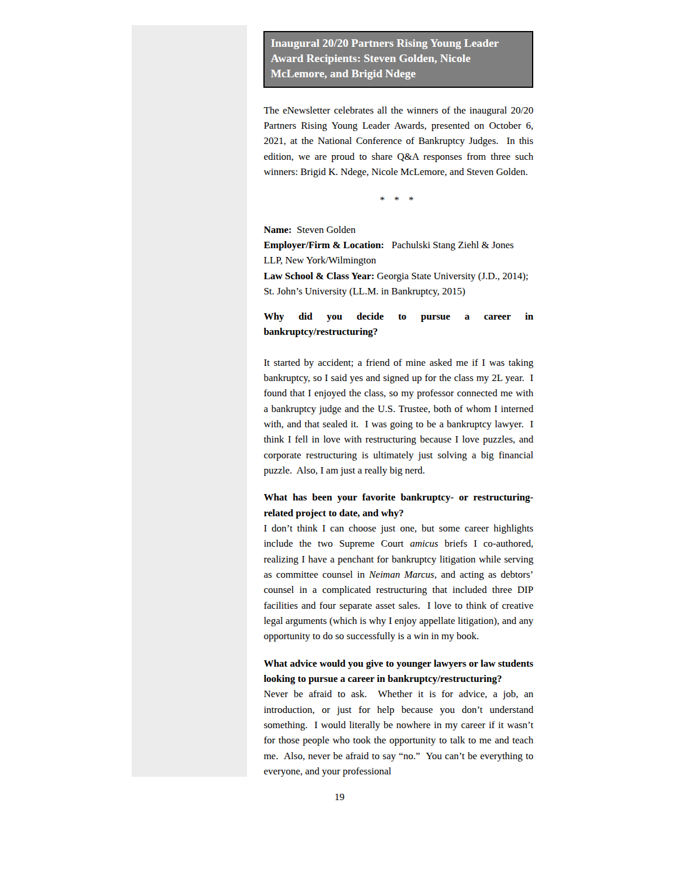Inaugural 20/20 Partners Rising Young Leader Award Recipients: Steven Golden, Nicole McLemore, and Brigid Ndege
The eNewsletter celebrates all the winners of the inaugural 20/20 Partners Rising Young Leader Awards, presented on October 6, 2021, at the National Conference of Bankruptcy Judges. In this edition, we are proud to share Q&A responses from three such winners: Brigid K. Ndege, Nicole McLemore, and Steven Golden.
* * *
Name: Steven Golden
Employer/Firm & Location: Pachulski Stang Ziehl & Jones LLP, New York/Wilmington
Law School & Class Year: Georgia State University (J.D., 2014); St. John’s University (LL.M. in Bankruptcy, 2015)
Why did you decide to pursue a career in bankruptcy/restructuring?
It started by accident; a friend of mine asked me if I was taking bankruptcy, so I said yes and signed up for the class my 2L year. I found that I enjoyed the class, so my professor connected me with a bankruptcy judge and the U.S. Trustee, both of whom I interned with, and that sealed it. I was going to be a bankruptcy lawyer. I think I fell in love with restructuring because I love puzzles, and corporate restructuring is ultimately just solving a big financial puzzle. Also, I am just a really big nerd.
What has been your favorite bankruptcy- or restructuring-related project to date, and why?
I don’t think I can choose just one, but some career highlights include the two Supreme Court amicus briefs I co-authored, realizing I have a penchant for bankruptcy litigation while serving as committee counsel in Neiman Marcus, and acting as debtors’ counsel in a complicated restructuring that included three DIP facilities and four separate asset sales. I love to think of creative legal arguments (which is why I enjoy appellate litigation), and any opportunity to do so successfully is a win in my book.
What advice would you give to younger lawyers or law students looking to pursue a career in bankruptcy/restructuring?
Never be afraid to ask. Whether it is for advice, a job, an introduction, or just for help because you don’t understand something. I would literally be nowhere in my career if it wasn’t for those people who took the opportunity to talk to me and teach me. Also, never be afraid to say “no.” You can’t be everything to everyone, and your professional
19